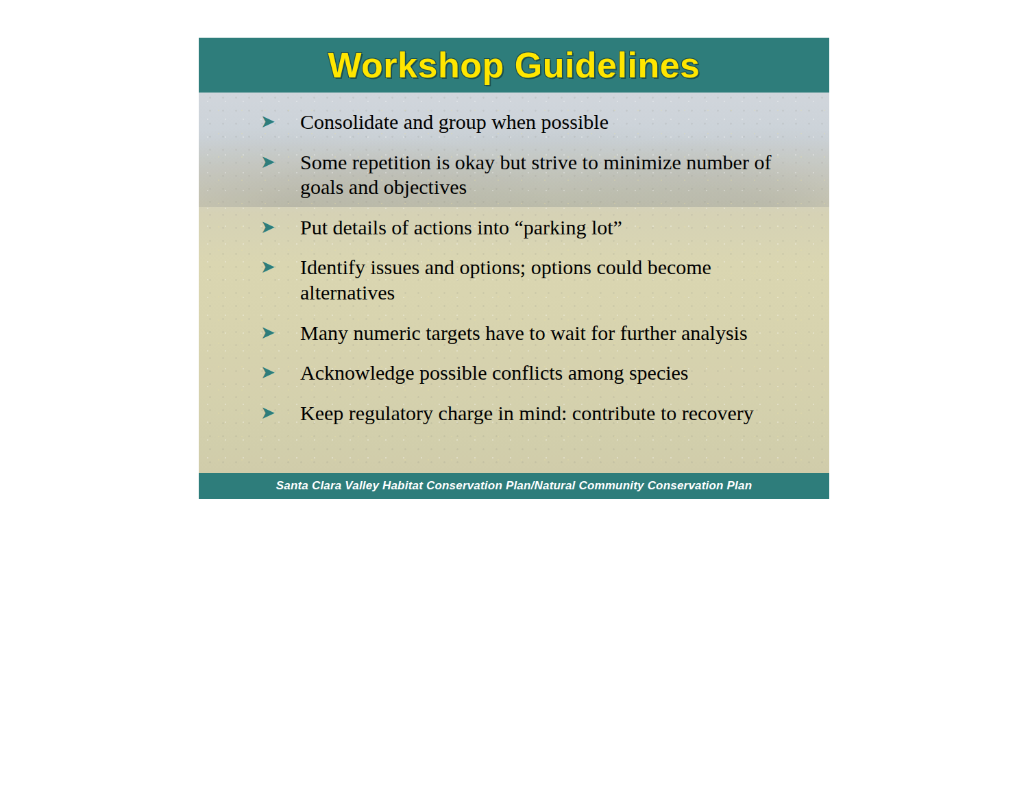Workshop Guidelines
Consolidate and group when possible
Some repetition is okay but strive to minimize number of goals and objectives
Put details of actions into “parking lot”
Identify issues and options; options could become alternatives
Many numeric targets have to wait for further analysis
Acknowledge possible conflicts among species
Keep regulatory charge in mind: contribute to recovery
Santa Clara Valley Habitat Conservation Plan/Natural Community Conservation Plan